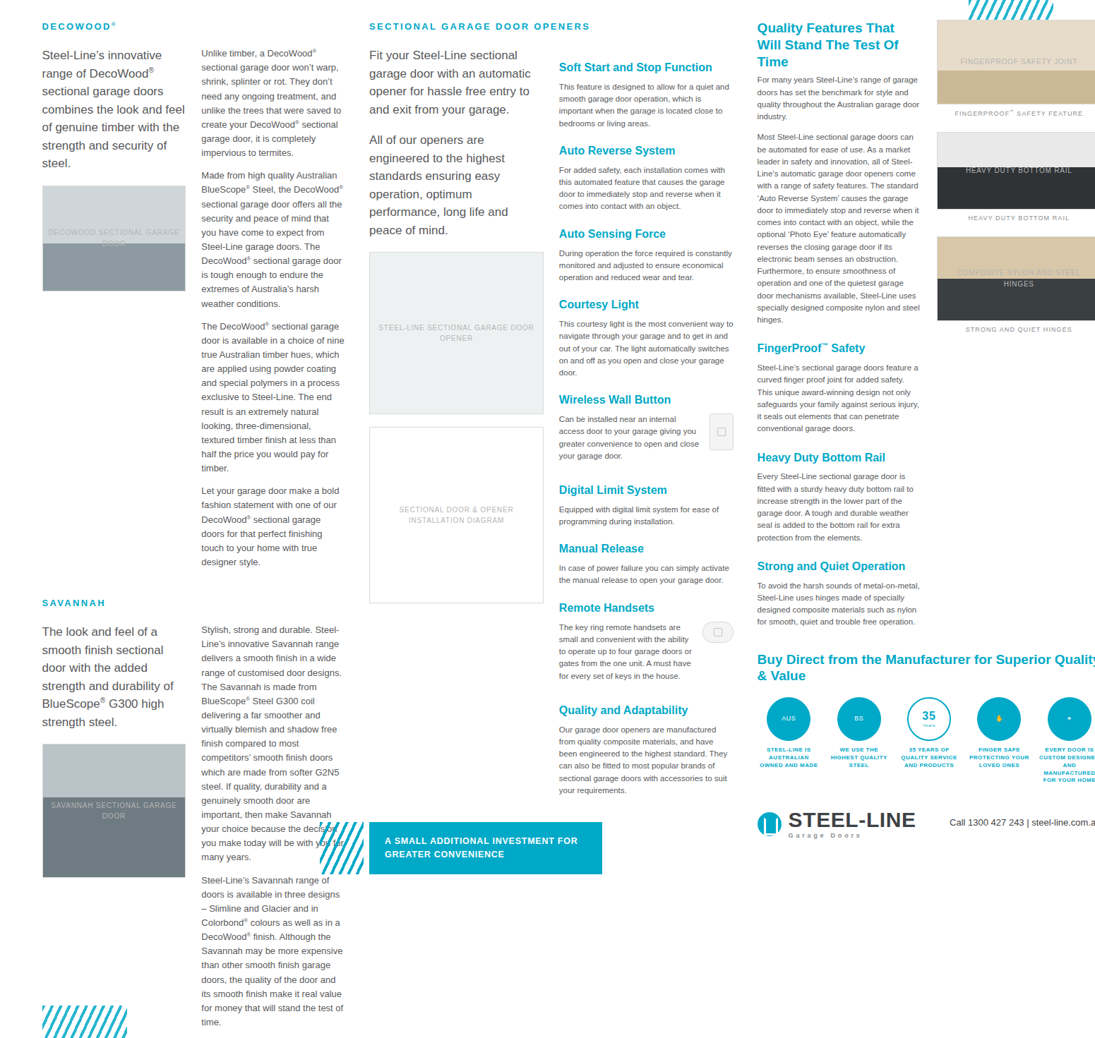DecoWood®
Steel-Line’s innovative range of DecoWood® sectional garage doors combines the look and feel of genuine timber with the strength and security of steel.
Unlike timber, a DecoWood® sectional garage door won’t warp, shrink, splinter or rot. They don’t need any ongoing treatment, and unlike the trees that were saved to create your DecoWood® sectional garage door, it is completely impervious to termites.
Made from high quality Australian BlueScope® Steel, the DecoWood® sectional garage door offers all the security and peace of mind that you have come to expect from Steel-Line garage doors. The DecoWood® sectional garage door is tough enough to endure the extremes of Australia’s harsh weather conditions.
The DecoWood® sectional garage door is available in a choice of nine true Australian timber hues, which are applied using powder coating and special polymers in a process exclusive to Steel-Line. The end result is an extremely natural looking, three-dimensional, textured timber finish at less than half the price you would pay for timber.
Let your garage door make a bold fashion statement with one of our DecoWood® sectional garage doors for that perfect finishing touch to your home with true designer style.
Savannah
The look and feel of a smooth finish sectional door with the added strength and durability of BlueScope® G300 high strength steel.
Stylish, strong and durable. Steel-Line’s innovative Savannah range delivers a smooth finish in a wide range of customised door designs. The Savannah is made from BlueScope® Steel G300 coil delivering a far smoother and virtually blemish and shadow free finish compared to most competitors’ smooth finish doors which are made from softer G2N5 steel. If quality, durability and a genuinely smooth door are important, then make Savannah your choice because the decision you make today will be with you for many years.
Steel-Line’s Savannah range of doors is available in three designs – Slimline and Glacier and in Colorbond® colours as well as in a DecoWood® finish. Although the Savannah may be more expensive than other smooth finish garage doors, the quality of the door and its smooth finish make it real value for money that will stand the test of time.
Sectional Garage Door Openers
Fit your Steel-Line sectional garage door with an automatic opener for hassle free entry to and exit from your garage.
All of our openers are engineered to the highest standards ensuring easy operation, optimum performance, long life and peace of mind.
Soft Start and Stop Function
This feature is designed to allow for a quiet and smooth garage door operation, which is important when the garage is located close to bedrooms or living areas.
Auto Reverse System
For added safety, each installation comes with this automated feature that causes the garage door to immediately stop and reverse when it comes into contact with an object.
Auto Sensing Force
During operation the force required is constantly monitored and adjusted to ensure economical operation and reduced wear and tear.
Courtesy Light
This courtesy light is the most convenient way to navigate through your garage and to get in and out of your car. The light automatically switches on and off as you open and close your garage door.
Wireless Wall Button
Can be installed near an internal access door to your garage giving you greater convenience to open and close your garage door.
Digital Limit System
Equipped with digital limit system for ease of programming during installation.
Manual Release
In case of power failure you can simply activate the manual release to open your garage door.
Remote Handsets
The key ring remote handsets are small and convenient with the ability to operate up to four garage doors or gates from the one unit. A must have for every set of keys in the house.
Quality and Adaptability
Our garage door openers are manufactured from quality composite materials, and have been engineered to the highest standard. They can also be fitted to most popular brands of sectional garage doors with accessories to suit your requirements.
A small additional investment for greater convenience
Quality Features That Will Stand The Test Of Time
For many years Steel-Line’s range of garage doors has set the benchmark for style and quality throughout the Australian garage door industry.
Most Steel-Line sectional garage doors can be automated for ease of use. As a market leader in safety and innovation, all of Steel-Line’s automatic garage door openers come with a range of safety features. The standard ‘Auto Reverse System’ causes the garage door to immediately stop and reverse when it comes into contact with an object, while the optional ‘Photo Eye’ feature automatically reverses the closing garage door if its electronic beam senses an obstruction. Furthermore, to ensure smoothness of operation and one of the quietest garage door mechanisms available, Steel-Line uses specially designed composite nylon and steel hinges.
FingerProof™ Safety
Steel-Line’s sectional garage doors feature a curved finger proof joint for added safety. This unique award-winning design not only safeguards your family against serious injury, it seals out elements that can penetrate conventional garage doors.
Heavy Duty Bottom Rail
Every Steel-Line sectional garage door is fitted with a sturdy heavy duty bottom rail to increase strength in the lower part of the garage door. A tough and durable weather seal is added to the bottom rail for extra protection from the elements.
Strong and Quiet Operation
To avoid the harsh sounds of metal-on-metal, Steel-Line uses hinges made of specially designed composite materials such as nylon for smooth, quiet and trouble free operation.
FingerProof™ Safety Feature
Heavy Duty Bottom Rail
Strong and Quiet Hinges
Buy Direct from the Manufacturer for Superior Quality & Value
AUS
Steel-Line is Australian Owned and Made
BS
We use the Highest Quality Steel
35Years
35 Years of Quality Service and Products
✋
Finger Safe Protecting your Loved Ones
⌖
Every Door is Custom Designed and Manufactured for your Home
STEEL-LINEGarage Doors
Call 1300 427 243 | steel-line.com.au